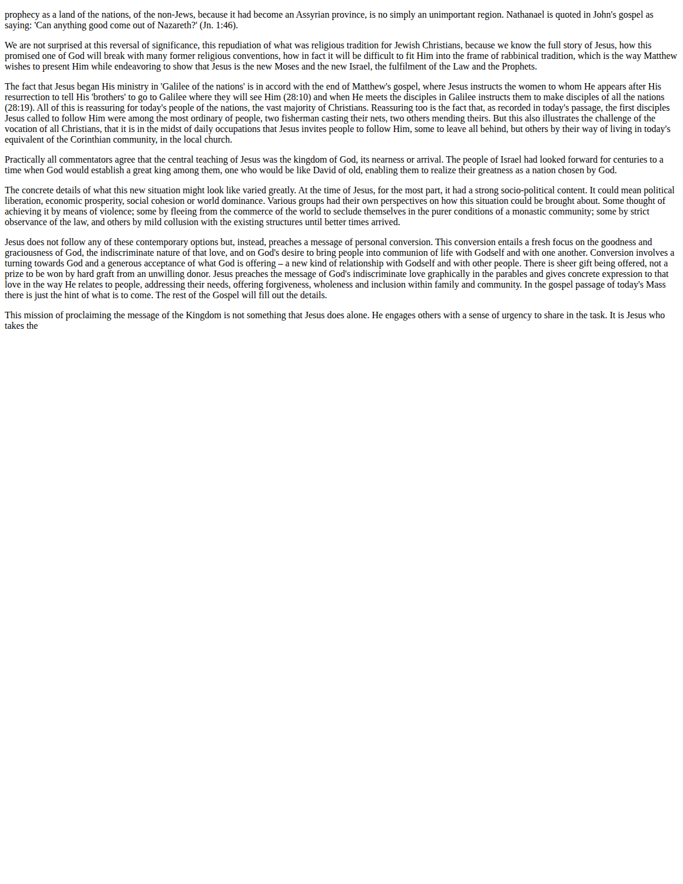prophecy as a land of the nations, of the non-Jews, because it had become an Assyrian province, is no simply an unimportant region. Nathanael is quoted in John's gospel as saying: 'Can anything good come out of Nazareth?' (Jn. 1:46).
We are not surprised at this reversal of significance, this repudiation of what was religious tradition for Jewish Christians, because we know the full story of Jesus, how this promised one of God will break with many former religious conventions, how in fact it will be difficult to fit Him into the frame of rabbinical tradition, which is the way Matthew wishes to present Him while endeavoring to show that Jesus is the new Moses and the new Israel, the fulfilment of the Law and the Prophets.
The fact that Jesus began His ministry in 'Galilee of the nations' is in accord with the end of Matthew's gospel, where Jesus instructs the women to whom He appears after His resurrection to tell His 'brothers' to go to Galilee where they will see Him (28:10) and when He meets the disciples in Galilee instructs them to make disciples of all the nations (28:19). All of this is reassuring for today's people of the nations, the vast majority of Christians. Reassuring too is the fact that, as recorded in today's passage, the first disciples Jesus called to follow Him were among the most ordinary of people, two fisherman casting their nets, two others mending theirs. But this also illustrates the challenge of the vocation of all Christians, that it is in the midst of daily occupations that Jesus invites people to follow Him, some to leave all behind, but others by their way of living in today's equivalent of the Corinthian community, in the local church.
Practically all commentators agree that the central teaching of Jesus was the kingdom of God, its nearness or arrival. The people of Israel had looked forward for centuries to a time when God would establish a great king among them, one who would be like David of old, enabling them to realize their greatness as a nation chosen by God.
The concrete details of what this new situation might look like varied greatly. At the time of Jesus, for the most part, it had a strong socio-political content. It could mean political liberation, economic prosperity, social cohesion or world dominance. Various groups had their own perspectives on how this situation could be brought about. Some thought of achieving it by means of violence; some by fleeing from the commerce of the world to seclude themselves in the purer conditions of a monastic community; some by strict observance of the law, and others by mild collusion with the existing structures until better times arrived.
Jesus does not follow any of these contemporary options but, instead, preaches a message of personal conversion. This conversion entails a fresh focus on the goodness and graciousness of God, the indiscriminate nature of that love, and on God's desire to bring people into communion of life with Godself and with one another. Conversion involves a turning towards God and a generous acceptance of what God is offering – a new kind of relationship with Godself and with other people. There is sheer gift being offered, not a prize to be won by hard graft from an unwilling donor. Jesus preaches the message of God's indiscriminate love graphically in the parables and gives concrete expression to that love in the way He relates to people, addressing their needs, offering forgiveness, wholeness and inclusion within family and community. In the gospel passage of today's Mass there is just the hint of what is to come. The rest of the Gospel will fill out the details.
This mission of proclaiming the message of the Kingdom is not something that Jesus does alone. He engages others with a sense of urgency to share in the task. It is Jesus who takes the